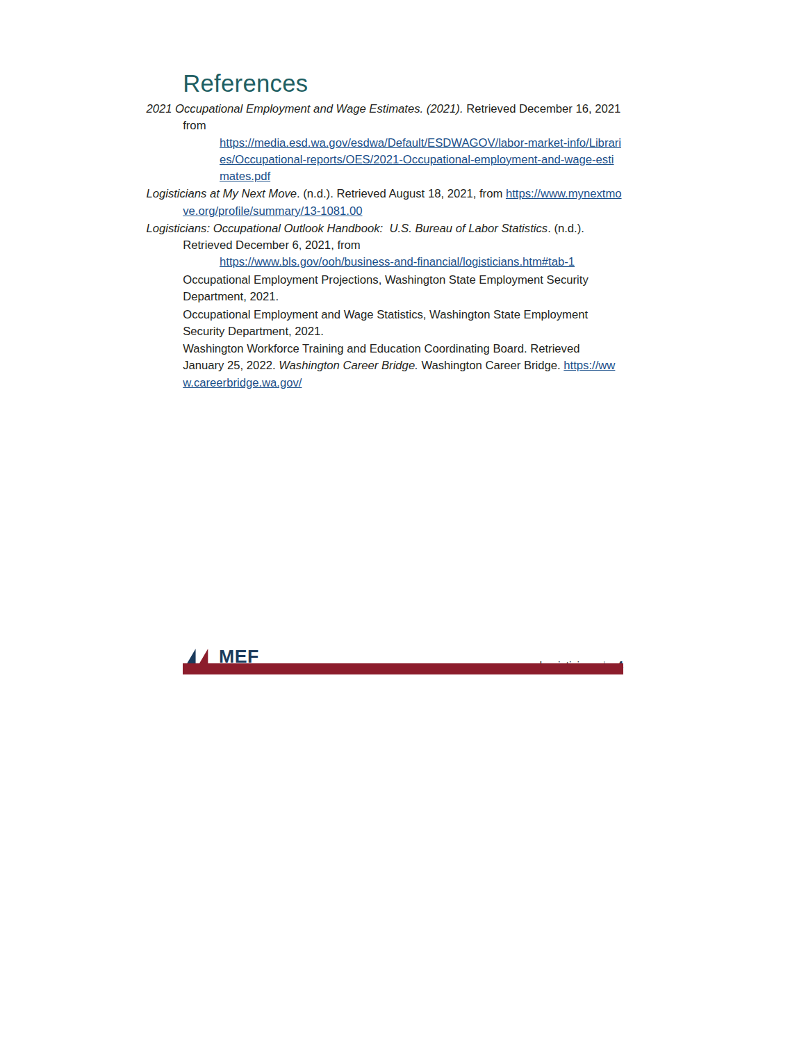References
2021 Occupational Employment and Wage Estimates. (2021). Retrieved December 16, 2021 from https://media.esd.wa.gov/esdwa/Default/ESDWAGOV/labor-market-info/Libraries/Occupational-reports/OES/2021-Occupational-employment-and-wage-estimates.pdf
Logisticians at My Next Move. (n.d.). Retrieved August 18, 2021, from https://www.mynextmove.org/profile/summary/13-1081.00
Logisticians: Occupational Outlook Handbook: U.S. Bureau of Labor Statistics. (n.d.). Retrieved December 6, 2021, from https://www.bls.gov/ooh/business-and-financial/logisticians.htm#tab-1
Occupational Employment Projections, Washington State Employment Security Department, 2021.
Occupational Employment and Wage Statistics, Washington State Employment Security Department, 2021.
Washington Workforce Training and Education Coordinating Board. Retrieved January 25, 2022. Washington Career Bridge. Washington Career Bridge. https://www.careerbridge.wa.gov/
MEF ASSOCIATES
Logistician | 4